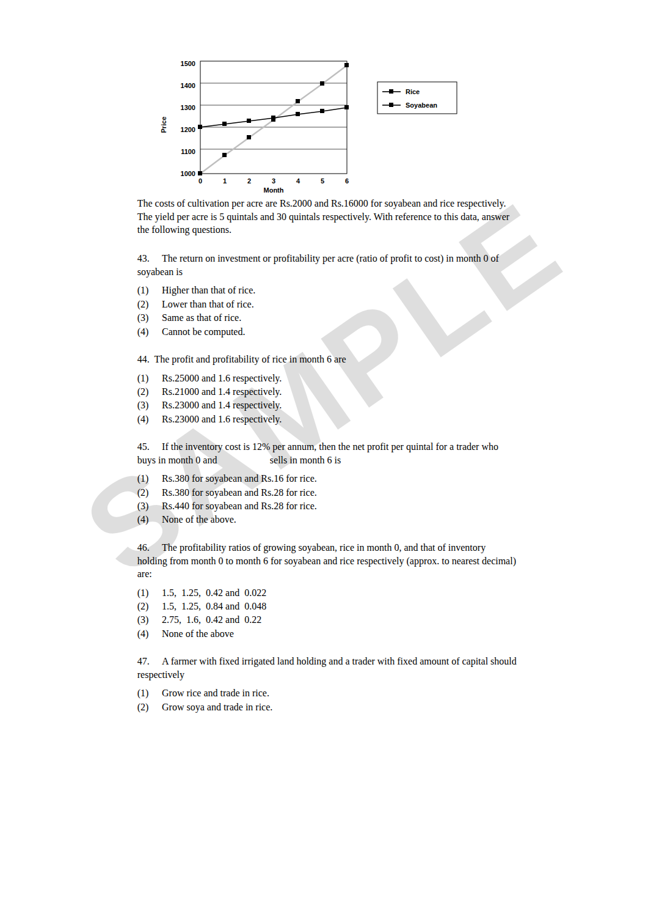SAMPLE
Price 1500 1400 1300 1200 1100 1000 0 1 2 3 4 5 6 Month Rice Soyabean
The costs of cultivation per acre are Rs.2000 and Rs.16000 for soyabean and rice respectively. The yield per acre is 5 quintals and 30 quintals respectively. With reference to this data, answer the following questions.
43. The return on investment or profitability per acre (ratio of profit to cost) in month 0 of soyabean is
(1) Higher than that of rice.
(2) Lower than that of rice.
(3) Same as that of rice.
(4) Cannot be computed.
44. The profit and profitability of rice in month 6 are
(1) Rs.25000 and 1.6 respectively.
(2) Rs.21000 and 1.4 respectively.
(3) Rs.23000 and 1.4 respectively.
(4) Rs.23000 and 1.6 respectively.
45. If the inventory cost is 12% per annum, then the net profit per quintal for a trader who buys in month 0 and sells in month 6 is
(1) Rs.380 for soyabean and Rs.16 for rice.
(2) Rs.380 for soyabean and Rs.28 for rice.
(3) Rs.440 for soyabean and Rs.28 for rice.
(4) None of the above.
46. The profitability ratios of growing soyabean, rice in month 0, and that of inventory holding from month 0 to month 6 for soyabean and rice respectively (approx. to nearest decimal) are:
(1) 1.5, 1.25, 0.42 and 0.022
(2) 1.5, 1.25, 0.84 and 0.048
(3) 2.75, 1.6, 0.42 and 0.22
(4) None of the above
47. A farmer with fixed irrigated land holding and a trader with fixed amount of capital should respectively
(1) Grow rice and trade in rice.
(2) Grow soya and trade in rice.